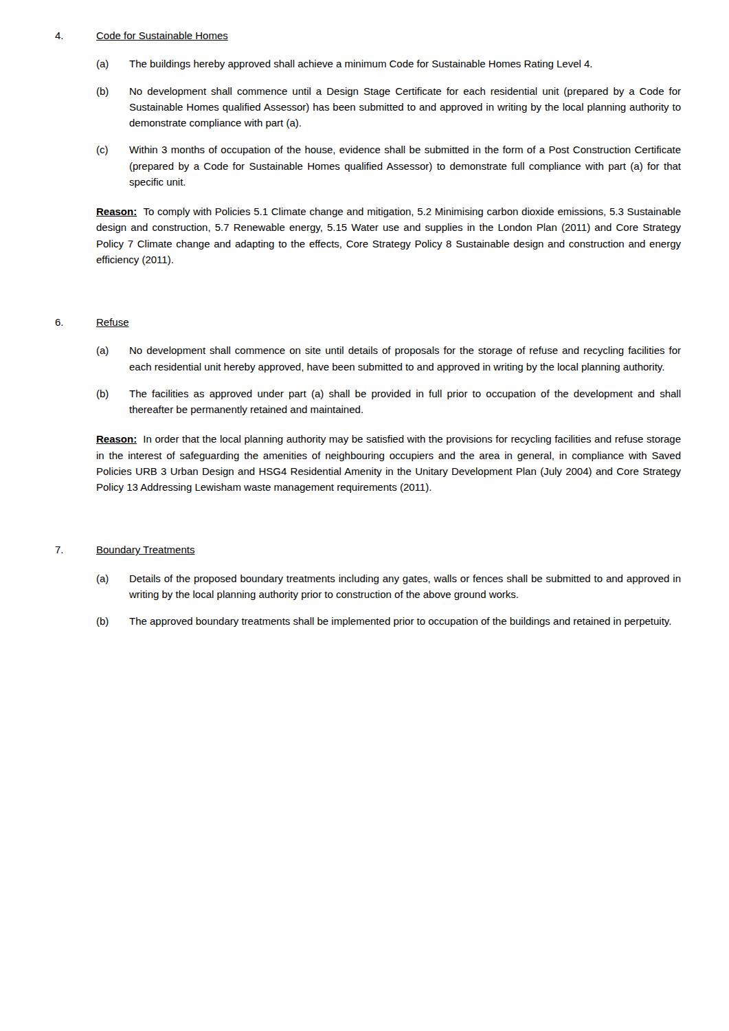4.
Code for Sustainable Homes
(a)
The buildings hereby approved shall achieve a minimum Code for Sustainable Homes Rating Level 4.
(b)
No development shall commence until a Design Stage Certificate for each residential unit (prepared by a Code for Sustainable Homes qualified Assessor) has been submitted to and approved in writing by the local planning authority to demonstrate compliance with part (a).
(c)
Within 3 months of occupation of the house, evidence shall be submitted in the form of a Post Construction Certificate (prepared by a Code for Sustainable Homes qualified Assessor) to demonstrate full compliance with part (a) for that specific unit.
Reason: To comply with Policies 5.1 Climate change and mitigation, 5.2 Minimising carbon dioxide emissions, 5.3 Sustainable design and construction, 5.7 Renewable energy, 5.15 Water use and supplies in the London Plan (2011) and Core Strategy Policy 7 Climate change and adapting to the effects, Core Strategy Policy 8 Sustainable design and construction and energy efficiency (2011).
6.
Refuse
(a)
No development shall commence on site until details of proposals for the storage of refuse and recycling facilities for each residential unit hereby approved, have been submitted to and approved in writing by the local planning authority.
(b)
The facilities as approved under part (a) shall be provided in full prior to occupation of the development and shall thereafter be permanently retained and maintained.
Reason: In order that the local planning authority may be satisfied with the provisions for recycling facilities and refuse storage in the interest of safeguarding the amenities of neighbouring occupiers and the area in general, in compliance with Saved Policies URB 3 Urban Design and HSG4 Residential Amenity in the Unitary Development Plan (July 2004) and Core Strategy Policy 13 Addressing Lewisham waste management requirements (2011).
7.
Boundary Treatments
(a)
Details of the proposed boundary treatments including any gates, walls or fences shall be submitted to and approved in writing by the local planning authority prior to construction of the above ground works.
(b)
The approved boundary treatments shall be implemented prior to occupation of the buildings and retained in perpetuity.